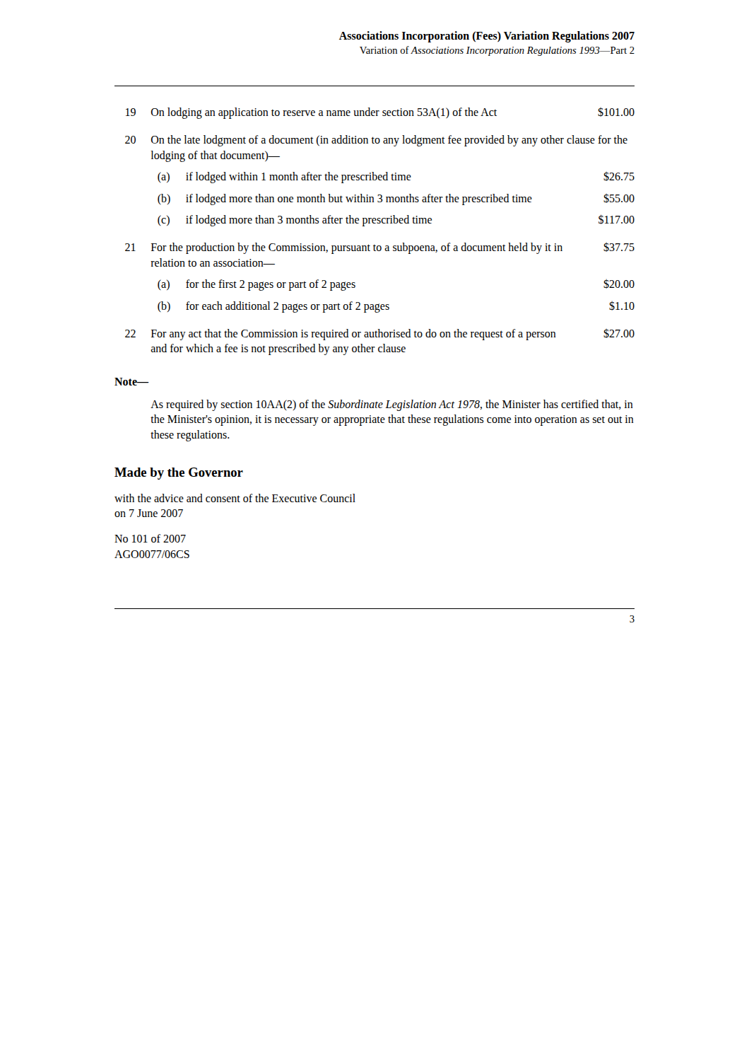Associations Incorporation (Fees) Variation Regulations 2007
Variation of Associations Incorporation Regulations 1993—Part 2
19
On lodging an application to reserve a name under section 53A(1) of the Act
$101.00
20
On the late lodgment of a document (in addition to any lodgment fee provided by any other clause for the lodging of that document)—
(a)
if lodged within 1 month after the prescribed time
$26.75
(b)
if lodged more than one month but within 3 months after the prescribed time
$55.00
(c)
if lodged more than 3 months after the prescribed time
$117.00
21
For the production by the Commission, pursuant to a subpoena, of a document held by it in relation to an association—
$37.75
(a)
for the first 2 pages or part of 2 pages
$20.00
(b)
for each additional 2 pages or part of 2 pages
$1.10
22
For any act that the Commission is required or authorised to do on the request of a person and for which a fee is not prescribed by any other clause
$27.00
Note—
As required by section 10AA(2) of the Subordinate Legislation Act 1978, the Minister has certified that, in the Minister's opinion, it is necessary or appropriate that these regulations come into operation as set out in these regulations.
Made by the Governor
with the advice and consent of the Executive Council
on 7 June 2007
No 101 of 2007
AGO0077/06CS
3